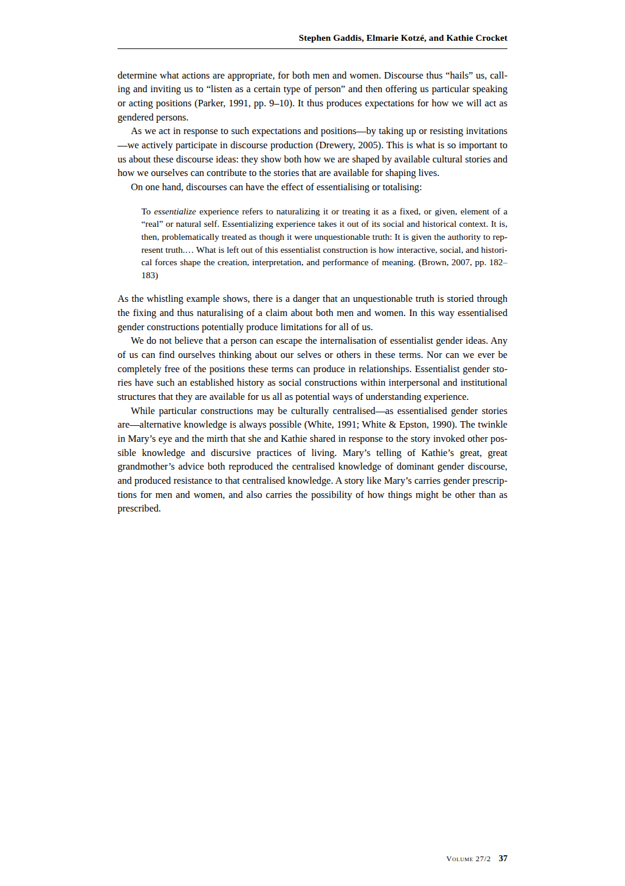Stephen Gaddis, Elmarie Kotzé, and Kathie Crocket
determine what actions are appropriate, for both men and women. Discourse thus “hails” us, calling and inviting us to “listen as a certain type of person” and then offering us particular speaking or acting positions (Parker, 1991, pp. 9–10). It thus produces expectations for how we will act as gendered persons.
As we act in response to such expectations and positions—by taking up or resisting invitations—we actively participate in discourse production (Drewery, 2005). This is what is so important to us about these discourse ideas: they show both how we are shaped by available cultural stories and how we ourselves can contribute to the stories that are available for shaping lives.
On one hand, discourses can have the effect of essentialising or totalising:
To essentialize experience refers to naturalizing it or treating it as a fixed, or given, element of a “real” or natural self. Essentializing experience takes it out of its social and historical context. It is, then, problematically treated as though it were unquestionable truth: It is given the authority to represent truth.… What is left out of this essentialist construction is how interactive, social, and historical forces shape the creation, interpretation, and performance of meaning. (Brown, 2007, pp. 182–183)
As the whistling example shows, there is a danger that an unquestionable truth is storied through the fixing and thus naturalising of a claim about both men and women. In this way essentialised gender constructions potentially produce limitations for all of us.
We do not believe that a person can escape the internalisation of essentialist gender ideas. Any of us can find ourselves thinking about our selves or others in these terms. Nor can we ever be completely free of the positions these terms can produce in relationships. Essentialist gender stories have such an established history as social constructions within interpersonal and institutional structures that they are available for us all as potential ways of understanding experience.
While particular constructions may be culturally centralised—as essentialised gender stories are—alternative knowledge is always possible (White, 1991; White & Epston, 1990). The twinkle in Mary’s eye and the mirth that she and Kathie shared in response to the story invoked other possible knowledge and discursive practices of living. Mary’s telling of Kathie’s great, great grandmother’s advice both reproduced the centralised knowledge of dominant gender discourse, and produced resistance to that centralised knowledge. A story like Mary’s carries gender prescriptions for men and women, and also carries the possibility of how things might be other than as prescribed.
Volume 27/237